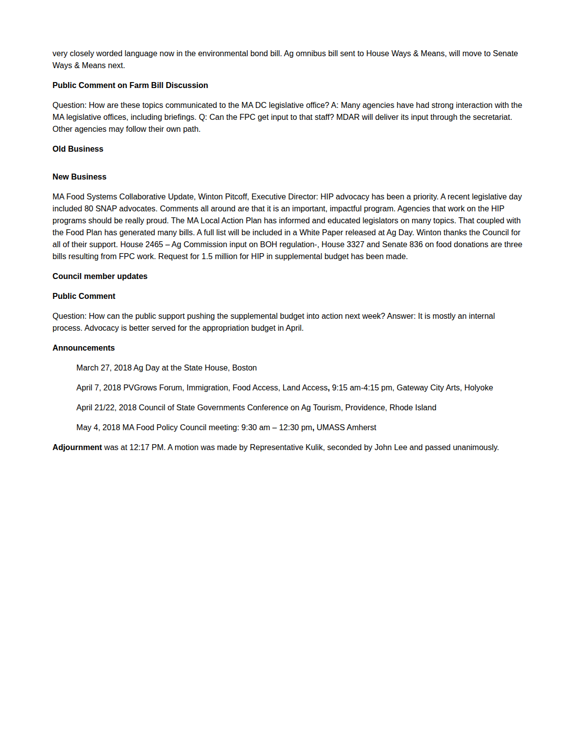very closely worded language now in the environmental bond bill. Ag omnibus bill sent to House Ways & Means, will move to Senate Ways & Means next.
Public Comment on Farm Bill Discussion
Question: How are these topics communicated to the MA DC legislative office? A: Many agencies have had strong interaction with the MA legislative offices, including briefings. Q: Can the FPC get input to that staff? MDAR will deliver its input through the secretariat. Other agencies may follow their own path.
Old Business
New Business
MA Food Systems Collaborative Update, Winton Pitcoff, Executive Director: HIP advocacy has been a priority. A recent legislative day included 80 SNAP advocates. Comments all around are that it is an important, impactful program. Agencies that work on the HIP programs should be really proud. The MA Local Action Plan has informed and educated legislators on many topics. That coupled with the Food Plan has generated many bills. A full list will be included in a White Paper released at Ag Day. Winton thanks the Council for all of their support. House 2465 – Ag Commission input on BOH regulation-, House 3327 and Senate 836 on food donations are three bills resulting from FPC work. Request for 1.5 million for HIP in supplemental budget has been made.
Council member updates
Public Comment
Question: How can the public support pushing the supplemental budget into action next week? Answer: It is mostly an internal process. Advocacy is better served for the appropriation budget in April.
Announcements
March 27, 2018 Ag Day at the State House, Boston
April 7, 2018 PVGrows Forum, Immigration, Food Access, Land Access, 9:15 am-4:15 pm, Gateway City Arts, Holyoke
April 21/22, 2018 Council of State Governments Conference on Ag Tourism, Providence, Rhode Island
May 4, 2018 MA Food Policy Council meeting: 9:30 am – 12:30 pm, UMASS Amherst
Adjournment was at 12:17 PM. A motion was made by Representative Kulik, seconded by John Lee and passed unanimously.